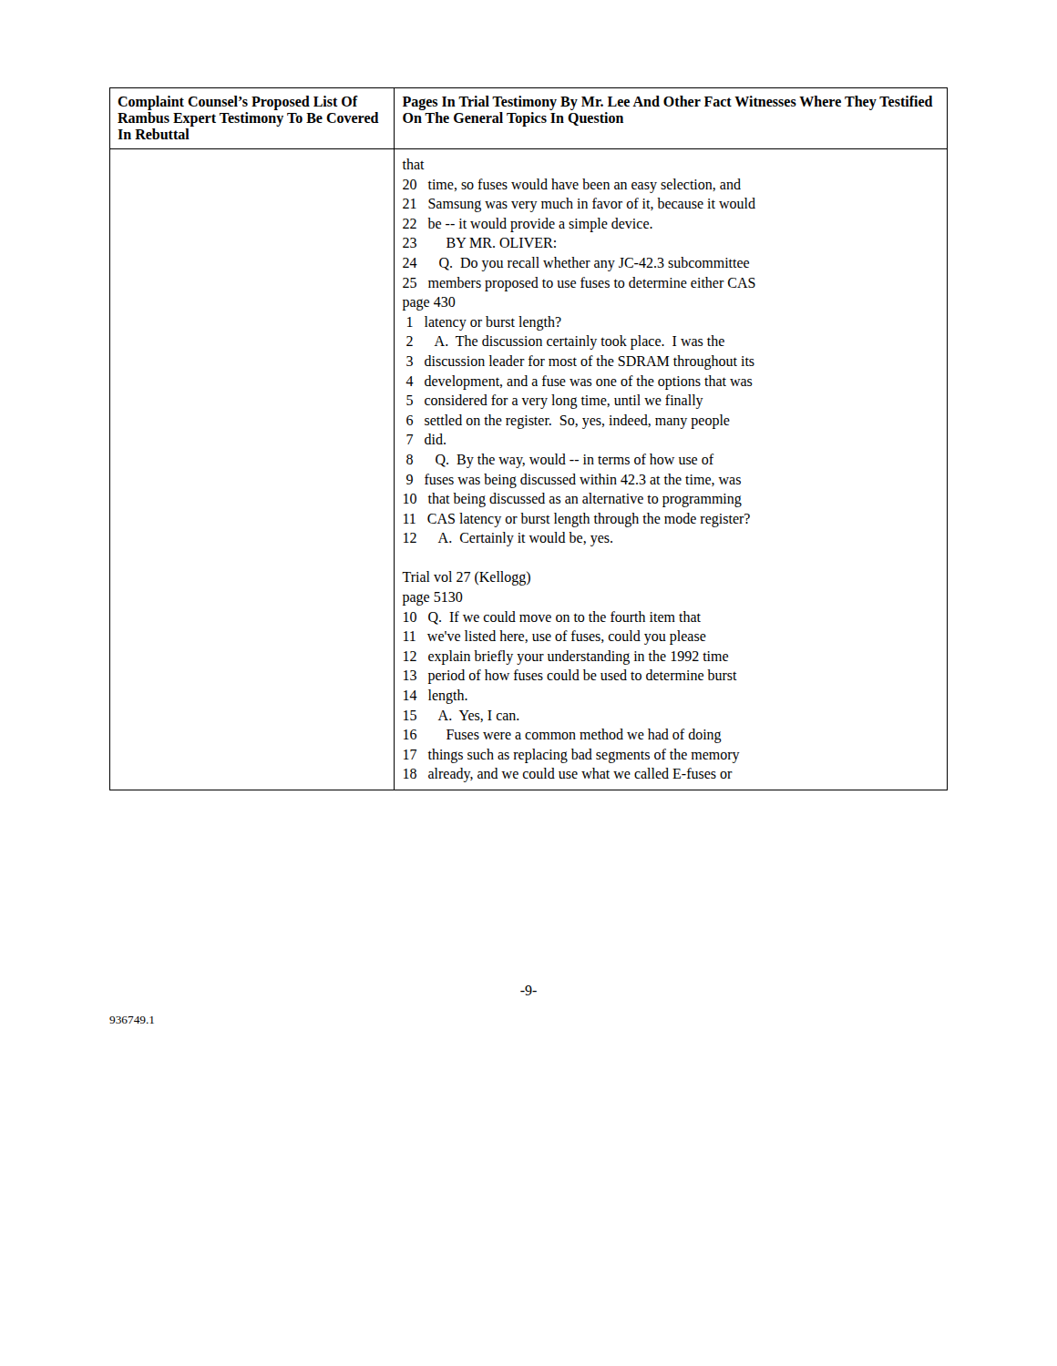| Complaint Counsel’s Proposed List Of Rambus Expert Testimony To Be Covered In Rebuttal | Pages In Trial Testimony By Mr. Lee And Other Fact Witnesses Where They Testified On The General Topics In Question |
| --- | --- |
| | that 20 time, so fuses would have been an easy selection, and 21 Samsung was very much in favor of it, because it would 22 be -- it would provide a simple device. 23 BY MR. OLIVER: 24 Q. Do you recall whether any JC-42.3 subcommittee 25 members proposed to use fuses to determine either CAS page 430 1 latency or burst length? 2 A. The discussion certainly took place. I was the 3 discussion leader for most of the SDRAM throughout its 4 development, and a fuse was one of the options that was 5 considered for a very long time, until we finally 6 settled on the register. So, yes, indeed, many people 7 did. 8 Q. By the way, would -- in terms of how use of 9 fuses was being discussed within 42.3 at the time, was 10 that being discussed as an alternative to programming 11 CAS latency or burst length through the mode register? 12 A. Certainly it would be, yes. Trial vol 27 (Kellogg) page 5130 10 Q. If we could move on to the fourth item that 11 we've listed here, use of fuses, could you please 12 explain briefly your understanding in the 1992 time 13 period of how fuses could be used to determine burst 14 length. 15 A. Yes, I can. 16 Fuses were a common method we had of doing 17 things such as replacing bad segments of the memory 18 already, and we could use what we called E-fuses or |
-9-
936749.1